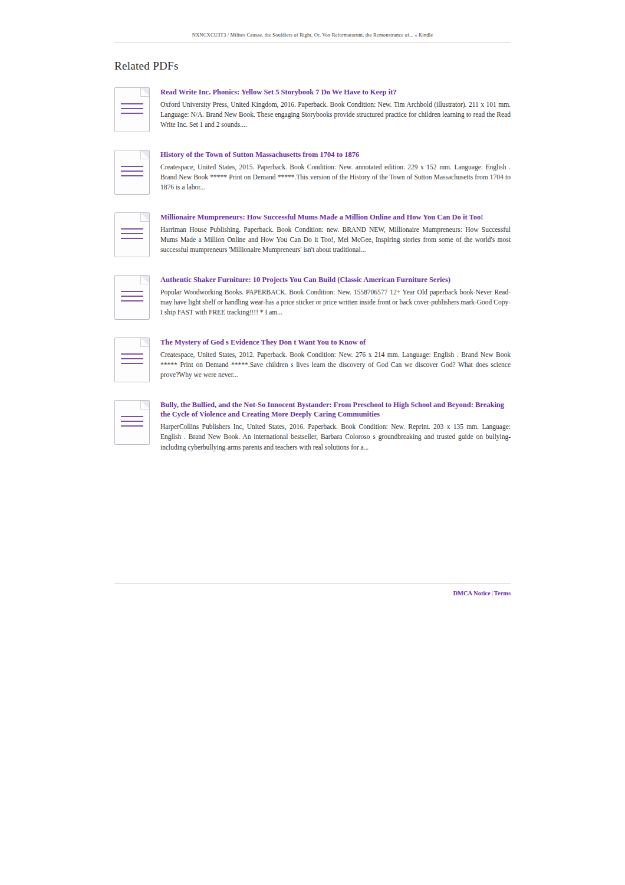NXNCXCU3T3 / Milites Causae, the Souldiers of Right, Or, Vox Reformatorum, the Remonstrance of... « Kindle
Related PDFs
Read Write Inc. Phonics: Yellow Set 5 Storybook 7 Do We Have to Keep it?
Oxford University Press, United Kingdom, 2016. Paperback. Book Condition: New. Tim Archbold (illustrator). 211 x 101 mm. Language: N/A. Brand New Book. These engaging Storybooks provide structured practice for children learning to read the Read Write Inc. Set 1 and 2 sounds....
History of the Town of Sutton Massachusetts from 1704 to 1876
Createspace, United States, 2015. Paperback. Book Condition: New. annotated edition. 229 x 152 mm. Language: English . Brand New Book ***** Print on Demand *****.This version of the History of the Town of Sutton Massachusetts from 1704 to 1876 is a labor...
Millionaire Mumpreneurs: How Successful Mums Made a Million Online and How You Can Do it Too!
Harriman House Publishing. Paperback. Book Condition: new. BRAND NEW, Millionaire Mumpreneurs: How Successful Mums Made a Million Online and How You Can Do it Too!, Mel McGee, Inspiring stories from some of the world's most successful mumpreneurs 'Millionaire Mumpreneurs' isn't about traditional...
Authentic Shaker Furniture: 10 Projects You Can Build (Classic American Furniture Series)
Popular Woodworking Books. PAPERBACK. Book Condition: New. 1558706577 12+ Year Old paperback book-Never Read-may have light shelf or handling wear-has a price sticker or price written inside front or back cover-publishers mark-Good Copy- I ship FAST with FREE tracking!!!! * I am...
The Mystery of God s Evidence They Don t Want You to Know of
Createspace, United States, 2012. Paperback. Book Condition: New. 276 x 214 mm. Language: English . Brand New Book ***** Print on Demand *****.Save children s lives learn the discovery of God Can we discover God? What does science prove?Why we were never...
Bully, the Bullied, and the Not-So Innocent Bystander: From Preschool to High School and Beyond: Breaking the Cycle of Violence and Creating More Deeply Caring Communities
HarperCollins Publishers Inc, United States, 2016. Paperback. Book Condition: New. Reprint. 203 x 135 mm. Language: English . Brand New Book. An international bestseller, Barbara Coloroso s groundbreaking and trusted guide on bullying-including cyberbullying-arms parents and teachers with real solutions for a...
DMCA Notice|Terms